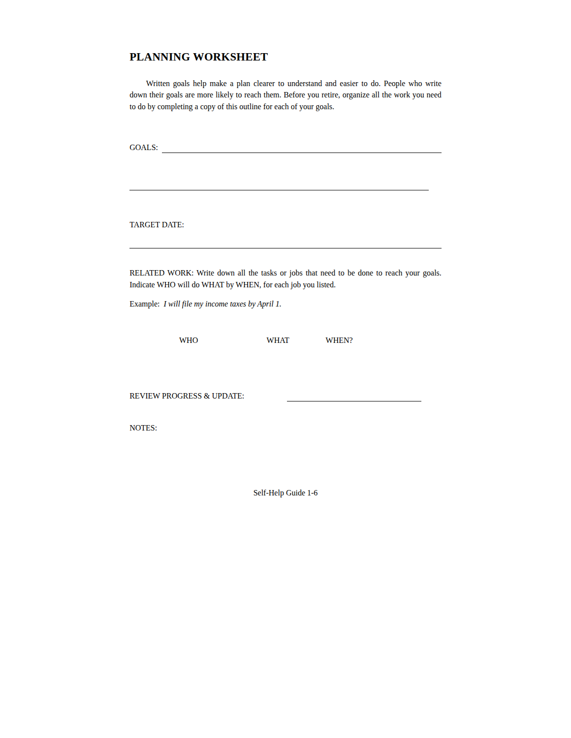PLANNING WORKSHEET
Written goals help make a plan clearer to understand and easier to do. People who write down their goals are more likely to reach them. Before you retire, organize all the work you need to do by completing a copy of this outline for each of your goals.
GOALS:
TARGET DATE:
RELATED WORK: Write down all the tasks or jobs that need to be done to reach your goals. Indicate WHO will do WHAT by WHEN, for each job you listed.
Example: I will file my income taxes by April 1.
WHO WHAT WHEN?
REVIEW PROGRESS & UPDATE:
NOTES:
Self-Help Guide 1-6